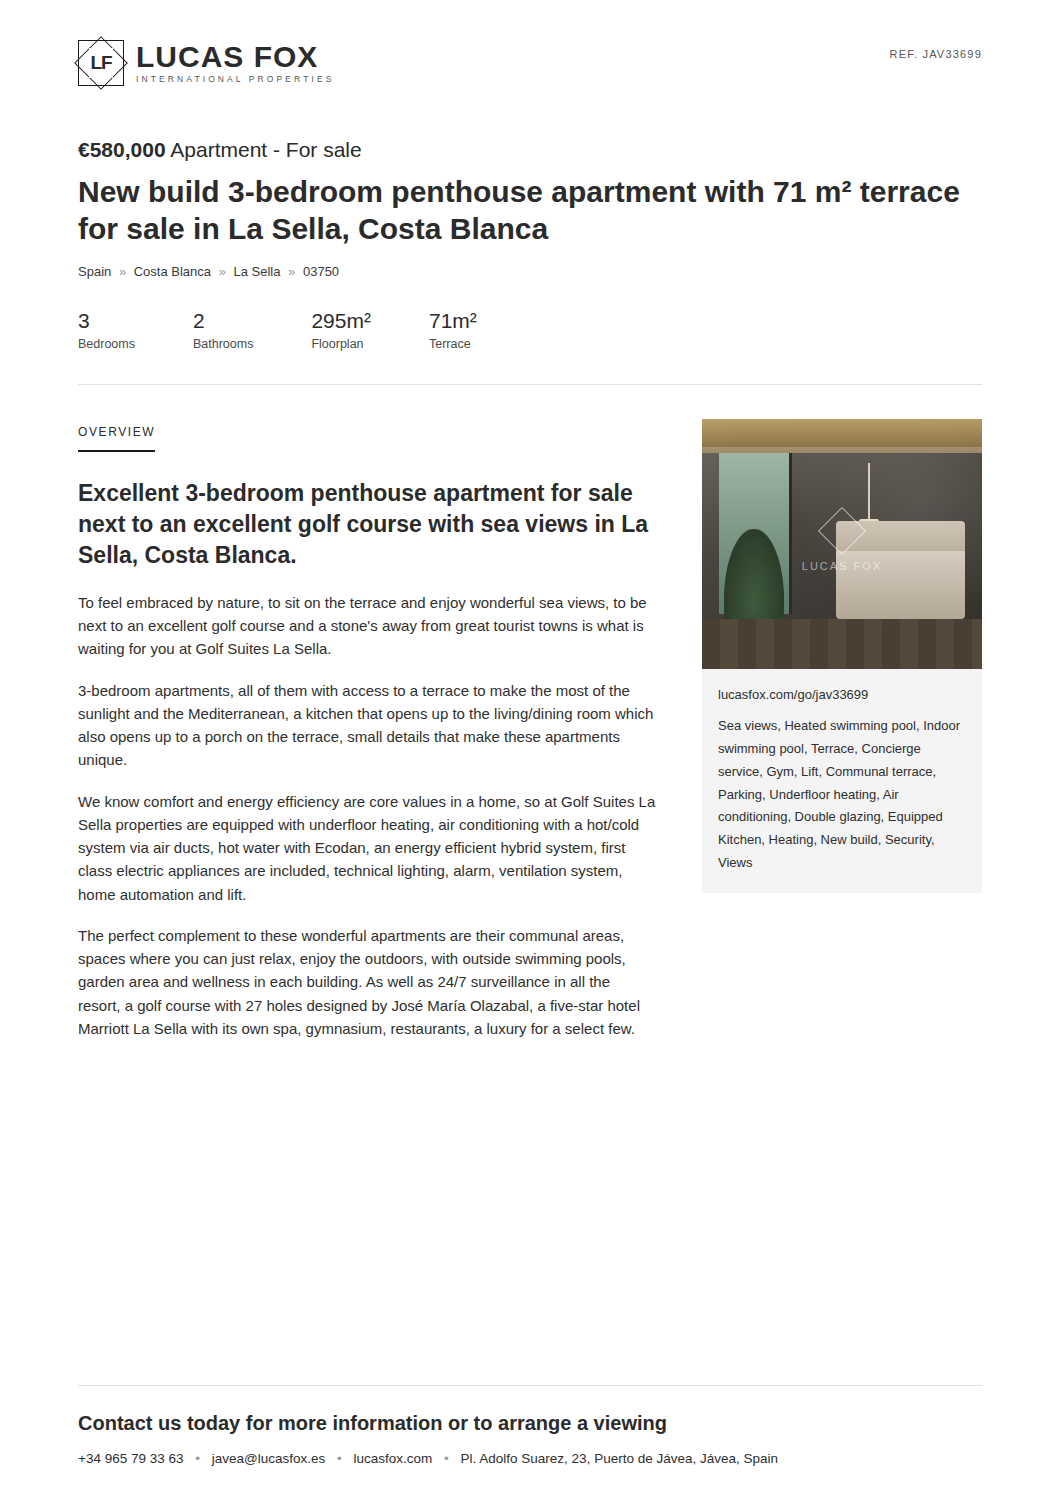LF
LUCAS FOX INTERNATIONAL PROPERTIES
REF. JAV33699
€580,000 Apartment - For sale
New build 3-bedroom penthouse apartment with 71 m² terrace for sale in La Sella, Costa Blanca
Spain » Costa Blanca » La Sella » 03750
3
Bedrooms
2
Bathrooms
295m²
Floorplan
71m²
Terrace
Overview
Excellent 3-bedroom penthouse apartment for sale next to an excellent golf course with sea views in La Sella, Costa Blanca.
To feel embraced by nature, to sit on the terrace and enjoy wonderful sea views, to be next to an excellent golf course and a stone's away from great tourist towns is what is waiting for you at Golf Suites La Sella.
3-bedroom apartments, all of them with access to a terrace to make the most of the sunlight and the Mediterranean, a kitchen that opens up to the living/dining room which also opens up to a porch on the terrace, small details that make these apartments unique.
We know comfort and energy efficiency are core values in a home, so at Golf Suites La Sella properties are equipped with underfloor heating, air conditioning with a hot/cold system via air ducts, hot water with Ecodan, an energy efficient hybrid system, first class electric appliances are included, technical lighting, alarm, ventilation system, home automation and lift.
The perfect complement to these wonderful apartments are their communal areas, spaces where you can just relax, enjoy the outdoors, with outside swimming pools, garden area and wellness in each building. As well as 24/7 surveillance in all the resort, a golf course with 27 holes designed by José María Olazabal, a five-star hotel Marriott La Sella with its own spa, gymnasium, restaurants, a luxury for a select few.
LUCAS FOX
lucasfox.com/go/jav33699
Sea views, Heated swimming pool, Indoor swimming pool, Terrace, Concierge service, Gym, Lift, Communal terrace, Parking, Underfloor heating, Air conditioning, Double glazing, Equipped Kitchen, Heating, New build, Security, Views
Contact us today for more information or to arrange a viewing
+34 965 79 33 63 • javea@lucasfox.es • lucasfox.com • Pl. Adolfo Suarez, 23, Puerto de Jávea, Jávea, Spain